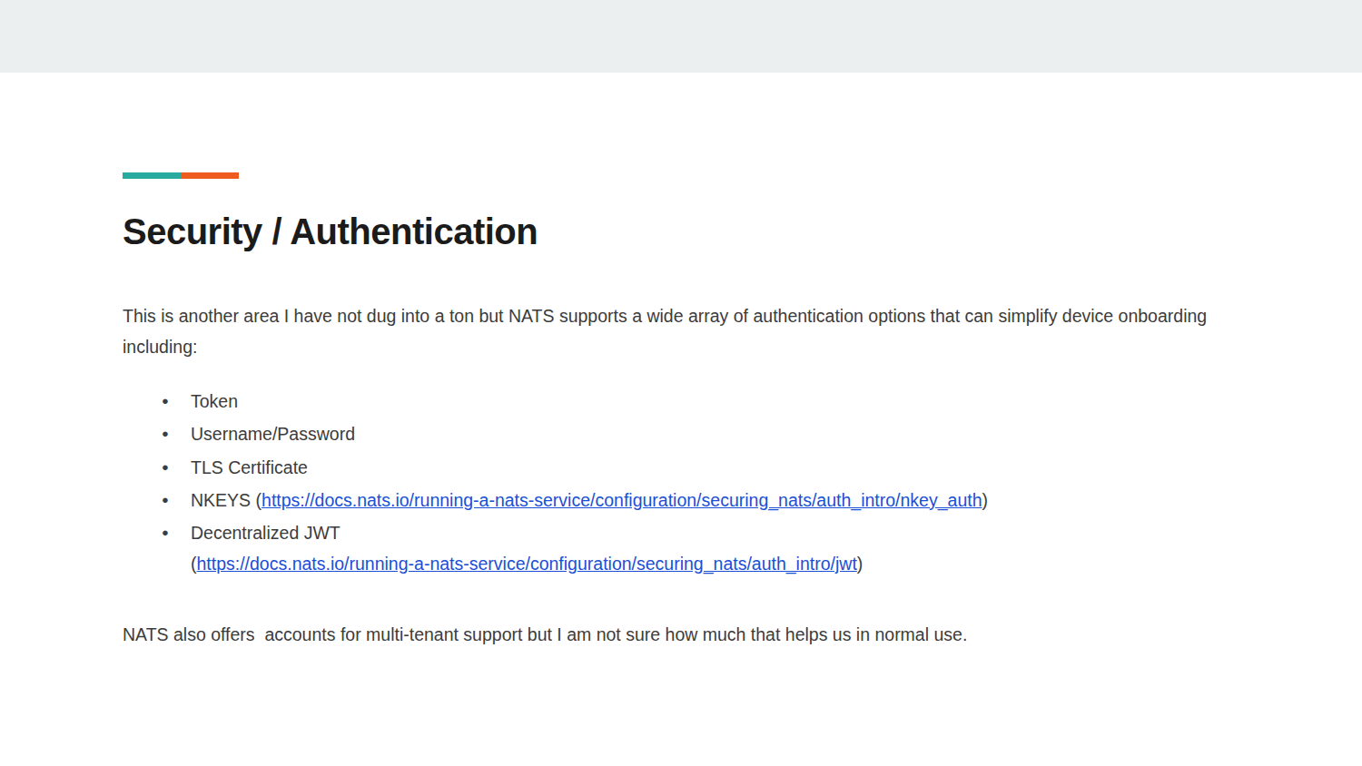Security / Authentication
This is another area I have not dug into a ton but NATS supports a wide array of authentication options that can simplify device onboarding including:
Token
Username/Password
TLS Certificate
NKEYS (https://docs.nats.io/running-a-nats-service/configuration/securing_nats/auth_intro/nkey_auth)
Decentralized JWT
(https://docs.nats.io/running-a-nats-service/configuration/securing_nats/auth_intro/jwt)
NATS also offers accounts for multi-tenant support but I am not sure how much that helps us in normal use.